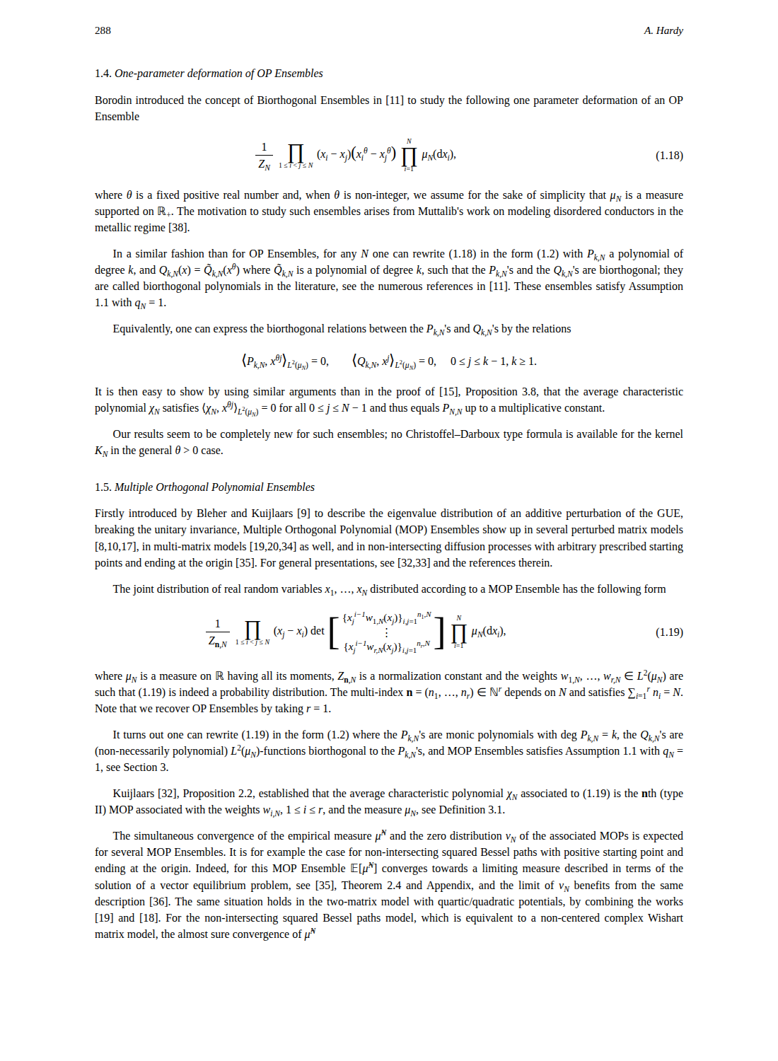288 A. Hardy
1.4. One-parameter deformation of OP Ensembles
Borodin introduced the concept of Biorthogonal Ensembles in [11] to study the following one parameter deformation of an OP Ensemble
1 ZN ∏1 ≤ i < j ≤ N (xi − xj)(xiθ − xjθ) N∏i=1 μN(dxi),
(1.18)
where θ is a fixed positive real number and, when θ is non-integer, we assume for the sake of simplicity that μN is a measure supported on ℝ+. The motivation to study such ensembles arises from Muttalib's work on modeling disordered conductors in the metallic regime [38].
In a similar fashion than for OP Ensembles, for any N one can rewrite (1.18) in the form (1.2) with Pk,N a polynomial of degree k, and Qk,N(x) = Q̃k,N(xθ) where Q̃k,N is a polynomial of degree k, such that the Pk,N's and the Qk,N's are biorthogonal; they are called biorthogonal polynomials in the literature, see the numerous references in [11]. These ensembles satisfy Assumption 1.1 with qN = 1.
Equivalently, one can express the biorthogonal relations between the Pk,N's and Qk,N's by the relations
⟨Pk,N, xθj⟩L2(μN) = 0, ⟨Qk,N, xj⟩L2(μN) = 0, 0 ≤ j ≤ k − 1, k ≥ 1.
It is then easy to show by using similar arguments than in the proof of [15], Proposition 3.8, that the average characteristic polynomial χN satisfies ⟨χN, xθj⟩L2(μN) = 0 for all 0 ≤ j ≤ N − 1 and thus equals PN,N up to a multiplicative constant.
Our results seem to be completely new for such ensembles; no Christoffel–Darboux type formula is available for the kernel KN in the general θ > 0 case.
1.5. Multiple Orthogonal Polynomial Ensembles
Firstly introduced by Bleher and Kuijlaars [9] to describe the eigenvalue distribution of an additive perturbation of the GUE, breaking the unitary invariance, Multiple Orthogonal Polynomial (MOP) Ensembles show up in several perturbed matrix models [8,10,17], in multi-matrix models [19,20,34] as well, and in non-intersecting diffusion processes with arbitrary prescribed starting points and ending at the origin [35]. For general presentations, see [32,33] and the references therein.
The joint distribution of real random variables x1, …, xN distributed according to a MOP Ensemble has the following form
1 Zn,N ∏1 ≤ i < j ≤ N (xj − xi) det [ {xji−1w1,N(xj)}i,j=1n1,N ⋮ {xji−1wr,N(xj)}i,j=1nr,N ] N∏i=1 μN(dxi),
(1.19)
where μN is a measure on ℝ having all its moments, Zn,N is a normalization constant and the weights w1,N, …, wr,N ∈ L2(μN) are such that (1.19) is indeed a probability distribution. The multi-index n = (n1, …, nr) ∈ ℕr depends on N and satisfies ∑i=1r ni = N. Note that we recover OP Ensembles by taking r = 1.
It turns out one can rewrite (1.19) in the form (1.2) where the Pk,N's are monic polynomials with deg Pk,N = k, the Qk,N's are (non-necessarily polynomial) L2(μN)-functions biorthogonal to the Pk,N's, and MOP Ensembles satisfies Assumption 1.1 with qN = 1, see Section 3.
Kuijlaars [32], Proposition 2.2, established that the average characteristic polynomial χN associated to (1.19) is the nth (type II) MOP associated with the weights wi,N, 1 ≤ i ≤ r, and the measure μN, see Definition 3.1.
The simultaneous convergence of the empirical measure μ̂N and the zero distribution νN of the associated MOPs is expected for several MOP Ensembles. It is for example the case for non-intersecting squared Bessel paths with positive starting point and ending at the origin. Indeed, for this MOP Ensemble 𝔼[μ̂N] converges towards a limiting measure described in terms of the solution of a vector equilibrium problem, see [35], Theorem 2.4 and Appendix, and the limit of νN benefits from the same description [36]. The same situation holds in the two-matrix model with quartic/quadratic potentials, by combining the works [19] and [18]. For the non-intersecting squared Bessel paths model, which is equivalent to a non-centered complex Wishart matrix model, the almost sure convergence of μ̂N